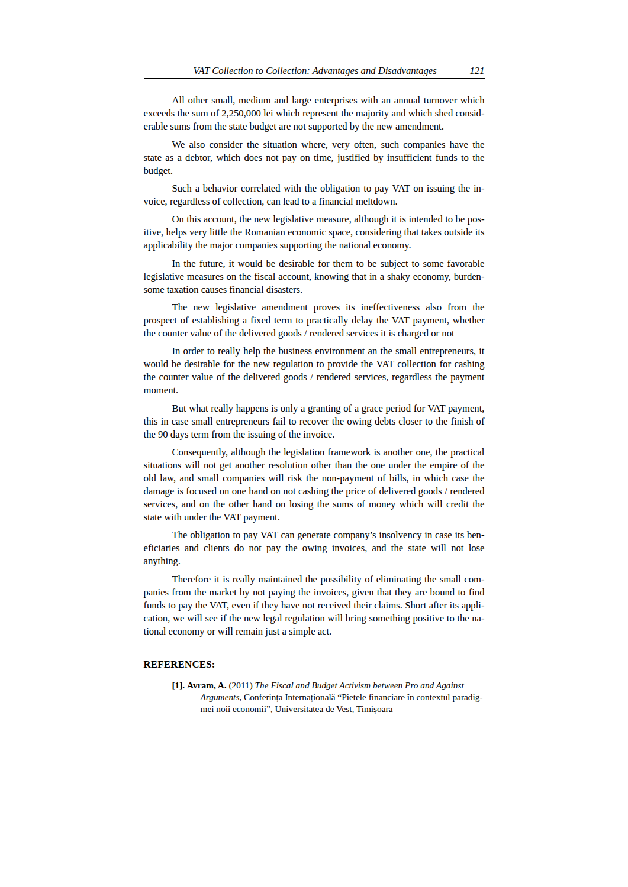VAT Collection to Collection: Advantages and Disadvantages 121
All other small, medium and large enterprises with an annual turnover which exceeds the sum of 2,250,000 lei which represent the majority and which shed considerable sums from the state budget are not supported by the new amendment.
We also consider the situation where, very often, such companies have the state as a debtor, which does not pay on time, justified by insufficient funds to the budget.
Such a behavior correlated with the obligation to pay VAT on issuing the invoice, regardless of collection, can lead to a financial meltdown.
On this account, the new legislative measure, although it is intended to be positive, helps very little the Romanian economic space, considering that takes outside its applicability the major companies supporting the national economy.
In the future, it would be desirable for them to be subject to some favorable legislative measures on the fiscal account, knowing that in a shaky economy, burdensome taxation causes financial disasters.
The new legislative amendment proves its ineffectiveness also from the prospect of establishing a fixed term to practically delay the VAT payment, whether the counter value of the delivered goods / rendered services it is charged or not
In order to really help the business environment an the small entrepreneurs, it would be desirable for the new regulation to provide the VAT collection for cashing the counter value of the delivered goods / rendered services, regardless the payment moment.
But what really happens is only a granting of a grace period for VAT payment, this in case small entrepreneurs fail to recover the owing debts closer to the finish of the 90 days term from the issuing of the invoice.
Consequently, although the legislation framework is another one, the practical situations will not get another resolution other than the one under the empire of the old law, and small companies will risk the non-payment of bills, in which case the damage is focused on one hand on not cashing the price of delivered goods / rendered services, and on the other hand on losing the sums of money which will credit the state with under the VAT payment.
The obligation to pay VAT can generate company’s insolvency in case its beneficiaries and clients do not pay the owing invoices, and the state will not lose anything.
Therefore it is really maintained the possibility of eliminating the small companies from the market by not paying the invoices, given that they are bound to find funds to pay the VAT, even if they have not received their claims. Short after its application, we will see if the new legal regulation will bring something positive to the national economy or will remain just a simple act.
REFERENCES:
[1]. Avram, A. (2011) The Fiscal and Budget Activism between Pro and Against Arguments, Conferința Internațională “Pietele financiare în contextul paradigmei noii economii”, Universitatea de Vest, Timișoara